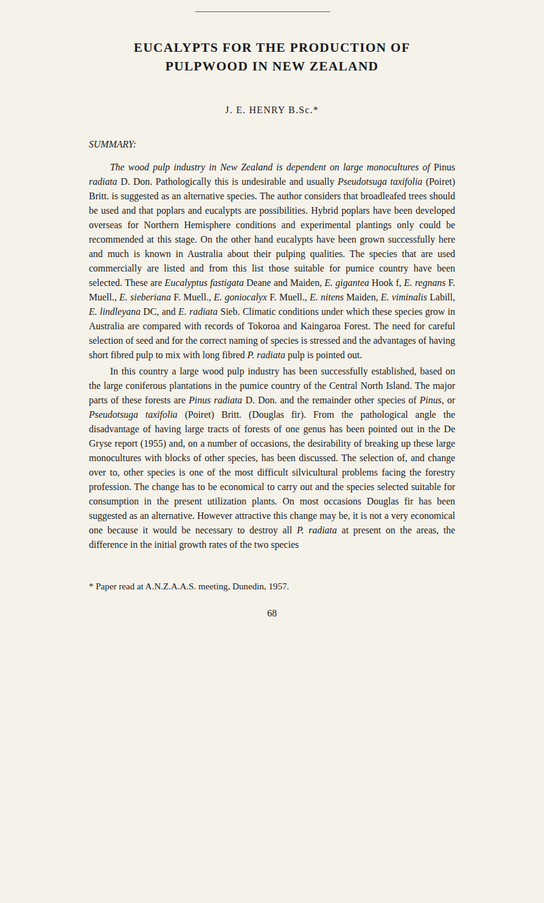EUCALYPTS FOR THE PRODUCTION OF
PULPWOOD IN NEW ZEALAND
J. E. HENRY B.Sc.*
SUMMARY:
The wood pulp industry in New Zealand is dependent on large monocultures of Pinus radiata D. Don. Pathologically this is undesirable and usually Pseudotsuga taxifolia (Poiret) Britt. is suggested as an alternative species. The author considers that broadleafed trees should be used and that poplars and eucalypts are possibilities. Hybrid poplars have been developed overseas for Northern Hemisphere conditions and experimental plantings only could be recommended at this stage. On the other hand eucalypts have been grown successfully here and much is known in Australia about their pulping qualities. The species that are used commercially are listed and from this list those suitable for pumice country have been selected. These are Eucalyptus fastigata Deane and Maiden, E. gigantea Hook f, E. regnans F. Muell., E. sieberiana F. Muell., E. goniocalyx F. Muell., E. nitens Maiden, E. viminalis Labill, E. lindleyana DC, and E. radiata Sieb. Climatic conditions under which these species grow in Australia are compared with records of Tokoroa and Kaingaroa Forest. The need for careful selection of seed and for the correct naming of species is stressed and the advantages of having short fibred pulp to mix with long fibred P. radiata pulp is pointed out.
In this country a large wood pulp industry has been successfully established, based on the large coniferous plantations in the pumice country of the Central North Island. The major parts of these forests are Pinus radiata D. Don. and the remainder other species of Pinus, or Pseudotsuga taxifolia (Poiret) Britt. (Douglas fir). From the pathological angle the disadvantage of having large tracts of forests of one genus has been pointed out in the De Gryse report (1955) and, on a number of occasions, the desirability of breaking up these large monocultures with blocks of other species, has been discussed. The selection of, and change over to, other species is one of the most difficult silvicultural problems facing the forestry profession. The change has to be economical to carry out and the species selected suitable for consumption in the present utilization plants. On most occasions Douglas fir has been suggested as an alternative. However attractive this change may be, it is not a very economical one because it would be necessary to destroy all P. radiata at present on the areas, the difference in the initial growth rates of the two species
* Paper read at A.N.Z.A.A.S. meeting, Dunedin, 1957.
68